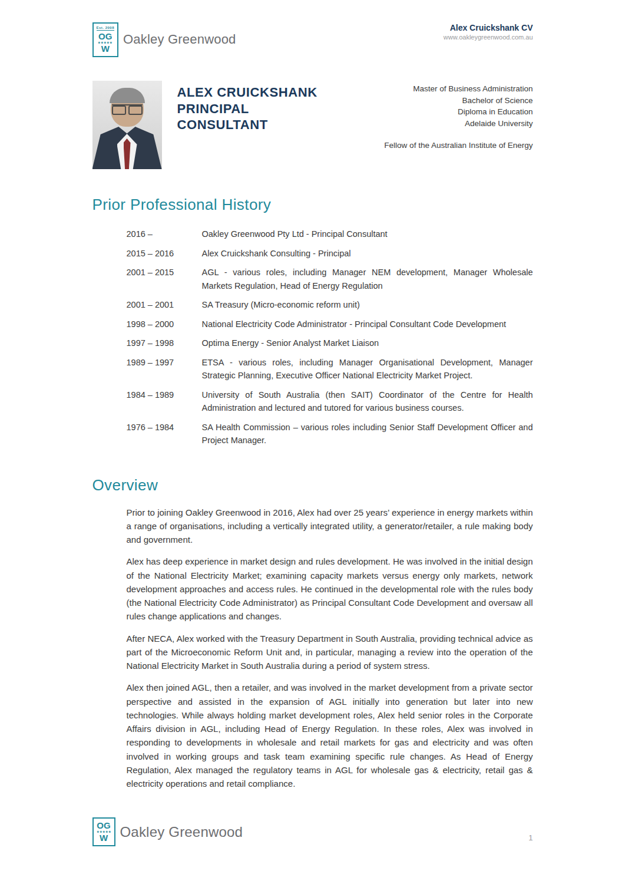Est. 2008 OG ★★★★★ W
Oakley Greenwood
Alex Cruickshank CV
www.oakleygreenwood.com.au
Alex Cruickshank
Principal Consultant
Master of Business Administration
Bachelor of Science
Diploma in Education
Adelaide University
Fellow of the Australian Institute of Energy
Prior Professional History
| 2016 – | Oakley Greenwood Pty Ltd - Principal Consultant |
| 2015 – 2016 | Alex Cruickshank Consulting - Principal |
| 2001 – 2015 | AGL - various roles, including Manager NEM development, Manager Wholesale Markets Regulation, Head of Energy Regulation |
| 2001 – 2001 | SA Treasury (Micro-economic reform unit) |
| 1998 – 2000 | National Electricity Code Administrator - Principal Consultant Code Development |
| 1997 – 1998 | Optima Energy - Senior Analyst Market Liaison |
| 1989 – 1997 | ETSA - various roles, including Manager Organisational Development, Manager Strategic Planning, Executive Officer National Electricity Market Project. |
| 1984 – 1989 | University of South Australia (then SAIT) Coordinator of the Centre for Health Administration and lectured and tutored for various business courses. |
| 1976 – 1984 | SA Health Commission – various roles including Senior Staff Development Officer and Project Manager. |
Overview
Prior to joining Oakley Greenwood in 2016, Alex had over 25 years’ experience in energy markets within a range of organisations, including a vertically integrated utility, a generator/retailer, a rule making body and government.
Alex has deep experience in market design and rules development. He was involved in the initial design of the National Electricity Market; examining capacity markets versus energy only markets, network development approaches and access rules. He continued in the developmental role with the rules body (the National Electricity Code Administrator) as Principal Consultant Code Development and oversaw all rules change applications and changes.
After NECA, Alex worked with the Treasury Department in South Australia, providing technical advice as part of the Microeconomic Reform Unit and, in particular, managing a review into the operation of the National Electricity Market in South Australia during a period of system stress.
Alex then joined AGL, then a retailer, and was involved in the market development from a private sector perspective and assisted in the expansion of AGL initially into generation but later into new technologies. While always holding market development roles, Alex held senior roles in the Corporate Affairs division in AGL, including Head of Energy Regulation. In these roles, Alex was involved in responding to developments in wholesale and retail markets for gas and electricity and was often involved in working groups and task team examining specific rule changes. As Head of Energy Regulation, Alex managed the regulatory teams in AGL for wholesale gas & electricity, retail gas & electricity operations and retail compliance.
OG ★★★★★ W
Oakley Greenwood
1